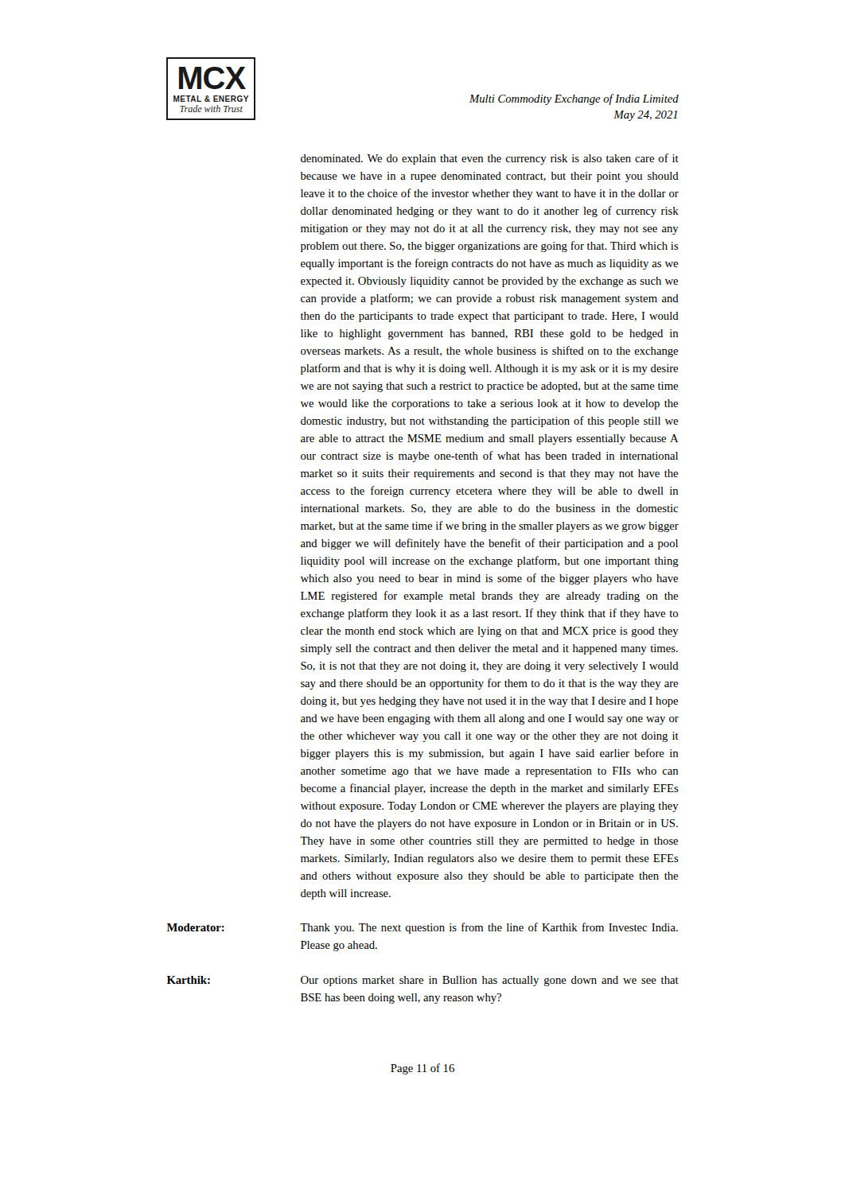MCX METAL & ENERGY Trade with Trust
Multi Commodity Exchange of India Limited
May 24, 2021
denominated. We do explain that even the currency risk is also taken care of it because we have in a rupee denominated contract, but their point you should leave it to the choice of the investor whether they want to have it in the dollar or dollar denominated hedging or they want to do it another leg of currency risk mitigation or they may not do it at all the currency risk, they may not see any problem out there. So, the bigger organizations are going for that. Third which is equally important is the foreign contracts do not have as much as liquidity as we expected it. Obviously liquidity cannot be provided by the exchange as such we can provide a platform; we can provide a robust risk management system and then do the participants to trade expect that participant to trade. Here, I would like to highlight government has banned, RBI these gold to be hedged in overseas markets. As a result, the whole business is shifted on to the exchange platform and that is why it is doing well. Although it is my ask or it is my desire we are not saying that such a restrict to practice be adopted, but at the same time we would like the corporations to take a serious look at it how to develop the domestic industry, but not withstanding the participation of this people still we are able to attract the MSME medium and small players essentially because A our contract size is maybe one-tenth of what has been traded in international market so it suits their requirements and second is that they may not have the access to the foreign currency etcetera where they will be able to dwell in international markets. So, they are able to do the business in the domestic market, but at the same time if we bring in the smaller players as we grow bigger and bigger we will definitely have the benefit of their participation and a pool liquidity pool will increase on the exchange platform, but one important thing which also you need to bear in mind is some of the bigger players who have LME registered for example metal brands they are already trading on the exchange platform they look it as a last resort. If they think that if they have to clear the month end stock which are lying on that and MCX price is good they simply sell the contract and then deliver the metal and it happened many times. So, it is not that they are not doing it, they are doing it very selectively I would say and there should be an opportunity for them to do it that is the way they are doing it, but yes hedging they have not used it in the way that I desire and I hope and we have been engaging with them all along and one I would say one way or the other whichever way you call it one way or the other they are not doing it bigger players this is my submission, but again I have said earlier before in another sometime ago that we have made a representation to FIIs who can become a financial player, increase the depth in the market and similarly EFEs without exposure. Today London or CME wherever the players are playing they do not have the players do not have exposure in London or in Britain or in US. They have in some other countries still they are permitted to hedge in those markets. Similarly, Indian regulators also we desire them to permit these EFEs and others without exposure also they should be able to participate then the depth will increase.
Moderator:
Thank you. The next question is from the line of Karthik from Investec India. Please go ahead.
Karthik:
Our options market share in Bullion has actually gone down and we see that BSE has been doing well, any reason why?
Page 11 of 16